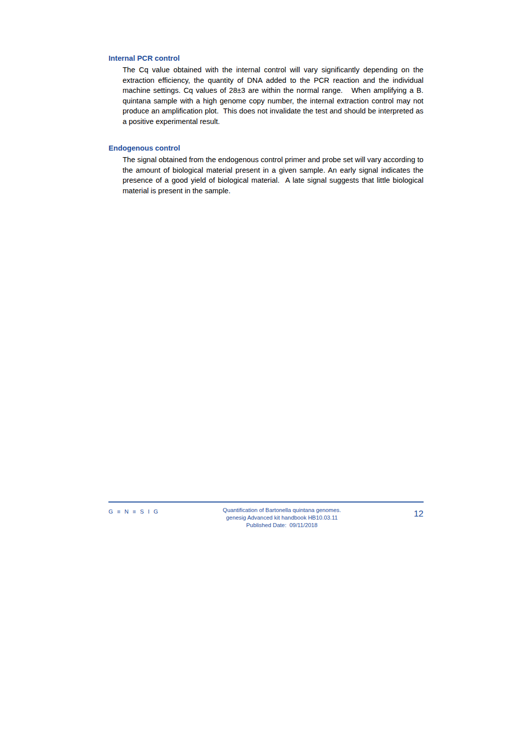Internal PCR control
The Cq value obtained with the internal control will vary significantly depending on the extraction efficiency, the quantity of DNA added to the PCR reaction and the individual machine settings. Cq values of 28±3 are within the normal range. When amplifying a B. quintana sample with a high genome copy number, the internal extraction control may not produce an amplification plot. This does not invalidate the test and should be interpreted as a positive experimental result.
Endogenous control
The signal obtained from the endogenous control primer and probe set will vary according to the amount of biological material present in a given sample. An early signal indicates the presence of a good yield of biological material. A late signal suggests that little biological material is present in the sample.
G ≡ N ≡ S I G
Quantification of Bartonella quintana genomes.
genesig Advanced kit handbook HB10.03.11
Published Date: 09/11/2018
12